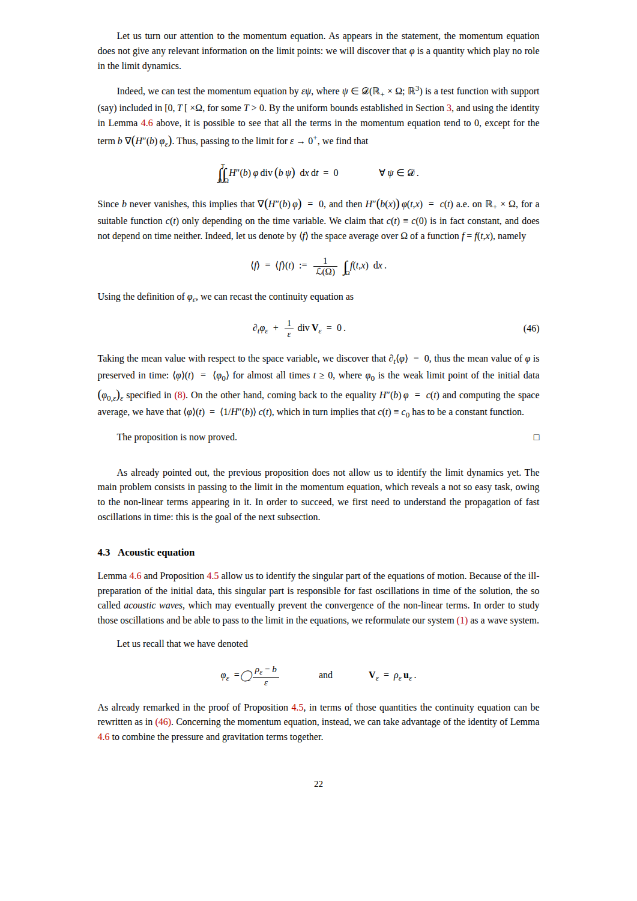Let us turn our attention to the momentum equation. As appears in the statement, the momentum equation does not give any relevant information on the limit points: we will discover that φ is a quantity which play no role in the limit dynamics.
Indeed, we can test the momentum equation by εψ, where ψ ∈ 𝒟(ℝ+ × Ω; ℝ3) is a test function with support (say) included in [0, T [ ×Ω, for some T > 0. By the uniform bounds established in Section 3, and using the identity in Lemma 4.6 above, it is possible to see that all the terms in the momentum equation tend to 0, except for the term b ∇(H″(b) φε). Thus, passing to the limit for ε → 0+, we find that
∫T 0∫Ω H″(b) φ div (b ψ) dx dt = 0 ∀ ψ ∈ 𝒟 .
Since b never vanishes, this implies that ∇(H″(b) φ) = 0, and then H″(b(x)) φ(t,x) = c(t) a.e. on ℝ+ × Ω, for a suitable function c(t) only depending on the time variable. We claim that c(t) ≡ c(0) is in fact constant, and does not depend on time neither. Indeed, let us denote by ⟨f⟩ the space average over Ω of a function f = f(t,x), namely
⟨f⟩ = ⟨f⟩(t) := 1 ℒ(Ω) ∫Ω f(t,x) dx .
Using the definition of φε, we can recast the continuity equation as
∂tφε + 1 ε div Vε = 0 . (46)
Taking the mean value with respect to the space variable, we discover that ∂t⟨φ⟩ = 0, thus the mean value of φ is preserved in time: ⟨φ⟩(t) = ⟨φ0⟩ for almost all times t ≥ 0, where φ0 is the weak limit point of the initial data (φ0,ε)ε specified in (8). On the other hand, coming back to the equality H″(b) φ = c(t) and computing the space average, we have that ⟨φ⟩(t) = ⟨1/H″(b)⟩ c(t), which in turn implies that c(t) ≡ c0 has to be a constant function.
The proposition is now proved. □
As already pointed out, the previous proposition does not allow us to identify the limit dynamics yet. The main problem consists in passing to the limit in the momentum equation, which reveals a not so easy task, owing to the non-linear terms appearing in it. In order to succeed, we first need to understand the propagation of fast oscillations in time: this is the goal of the next subsection.
4.3 Acoustic equation
Lemma 4.6 and Proposition 4.5 allow us to identify the singular part of the equations of motion. Because of the ill-preparation of the initial data, this singular part is responsible for fast oscillations in time of the solution, the so called acoustic waves, which may eventually prevent the convergence of the non-linear terms. In order to study those oscillations and be able to pass to the limit in the equations, we reformulate our system (1) as a wave system.
Let us recall that we have denoted
φε = ⃝ρε − b ε and Vε = ρε uε .
As already remarked in the proof of Proposition 4.5, in terms of those quantities the continuity equation can be rewritten as in (46). Concerning the momentum equation, instead, we can take advantage of the identity of Lemma 4.6 to combine the pressure and gravitation terms together.
22